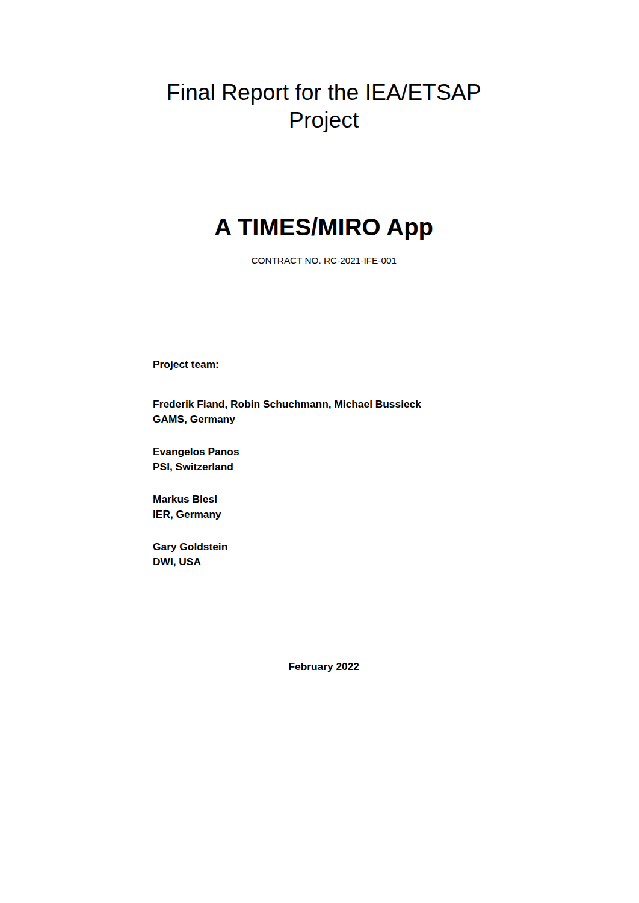Final Report for the IEA/ETSAP Project
A TIMES/MIRO App
CONTRACT NO. RC-2021-IFE-001
Project team:
Frederik Fiand, Robin Schuchmann, Michael Bussieck
GAMS, Germany
Evangelos Panos
PSI, Switzerland
Markus Blesl
IER, Germany
Gary Goldstein
DWI, USA
February 2022